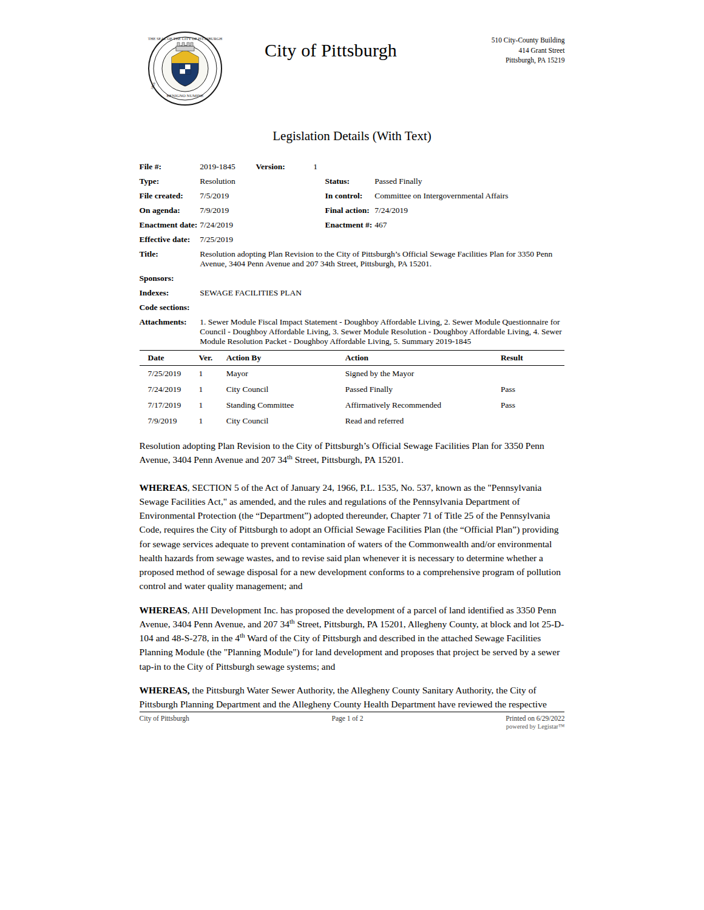BENIGNO NUMINE THE SEAL OF THE CITY OF PITTSBURGH 1816
City of Pittsburgh
510 City-County Building
414 Grant Street
Pittsburgh, PA 15219
Legislation Details (With Text)
| File #: | 2019-1845 | Version: | 1 | | |
| Type: | Resolution | Status: | Passed Finally |
| File created: | 7/5/2019 | In control: | Committee on Intergovernmental Affairs |
| On agenda: | 7/9/2019 | Final action: | 7/24/2019 |
| Enactment date: | 7/24/2019 | Enactment #: | 467 |
| Effective date: | 7/25/2019 |
| Title: | Resolution adopting Plan Revision to the City of Pittsburgh’s Official Sewage Facilities Plan for 3350 Penn Avenue, 3404 Penn Avenue and 207 34th Street, Pittsburgh, PA 15201. |
| Sponsors: | |
| Indexes: | SEWAGE FACILITIES PLAN |
| Code sections: | |
| Attachments: | 1. Sewer Module Fiscal Impact Statement - Doughboy Affordable Living, 2. Sewer Module Questionnaire for Council - Doughboy Affordable Living, 3. Sewer Module Resolution - Doughboy Affordable Living, 4. Sewer Module Resolution Packet - Doughboy Affordable Living, 5. Summary 2019-1845 |
| Date | Ver. | Action By | Action | Result |
| --- | --- | --- | --- | --- |
| 7/25/2019 | 1 | Mayor | Signed by the Mayor | |
| 7/24/2019 | 1 | City Council | Passed Finally | Pass |
| 7/17/2019 | 1 | Standing Committee | Affirmatively Recommended | Pass |
| 7/9/2019 | 1 | City Council | Read and referred | |
Resolution adopting Plan Revision to the City of Pittsburgh’s Official Sewage Facilities Plan for 3350 Penn Avenue, 3404 Penn Avenue and 207 34th Street, Pittsburgh, PA 15201.
WHEREAS, SECTION 5 of the Act of January 24, 1966, P.L. 1535, No. 537, known as the "Pennsylvania Sewage Facilities Act," as amended, and the rules and regulations of the Pennsylvania Department of Environmental Protection (the “Department”) adopted thereunder, Chapter 71 of Title 25 of the Pennsylvania Code, requires the City of Pittsburgh to adopt an Official Sewage Facilities Plan (the “Official Plan”) providing for sewage services adequate to prevent contamination of waters of the Commonwealth and/or environmental health hazards from sewage wastes, and to revise said plan whenever it is necessary to determine whether a proposed method of sewage disposal for a new development conforms to a comprehensive program of pollution control and water quality management; and
WHEREAS, AHI Development Inc. has proposed the development of a parcel of land identified as 3350 Penn Avenue, 3404 Penn Avenue, and 207 34th Street, Pittsburgh, PA 15201, Allegheny County, at block and lot 25-D-104 and 48-S-278, in the 4th Ward of the City of Pittsburgh and described in the attached Sewage Facilities Planning Module (the "Planning Module") for land development and proposes that project be served by a sewer tap-in to the City of Pittsburgh sewage systems; and
WHEREAS, the Pittsburgh Water Sewer Authority, the Allegheny County Sanitary Authority, the City of Pittsburgh Planning Department and the Allegheny County Health Department have reviewed the respective
City of Pittsburgh
Page 1 of 2
Printed on 6/29/2022
powered by Legistar™